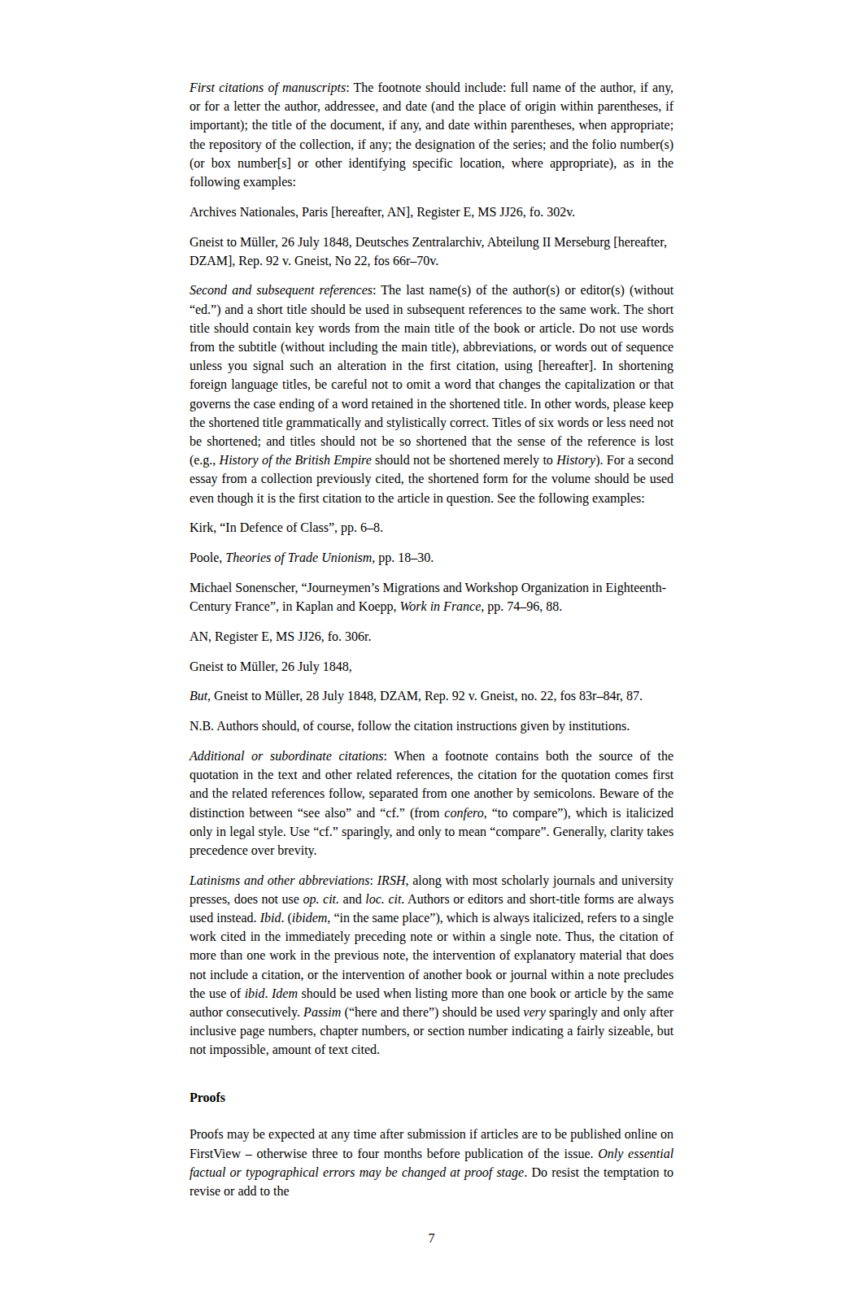First citations of manuscripts: The footnote should include: full name of the author, if any, or for a letter the author, addressee, and date (and the place of origin within parentheses, if important); the title of the document, if any, and date within parentheses, when appropriate; the repository of the collection, if any; the designation of the series; and the folio number(s) (or box number[s] or other identifying specific location, where appropriate), as in the following examples:
Archives Nationales, Paris [hereafter, AN], Register E, MS JJ26, fo. 302v.
Gneist to Müller, 26 July 1848, Deutsches Zentralarchiv, Abteilung II Merseburg [hereafter, DZAM], Rep. 92 v. Gneist, No 22, fos 66r–70v.
Second and subsequent references: The last name(s) of the author(s) or editor(s) (without “ed.”) and a short title should be used in subsequent references to the same work. The short title should contain key words from the main title of the book or article. Do not use words from the subtitle (without including the main title), abbreviations, or words out of sequence unless you signal such an alteration in the first citation, using [hereafter]. In shortening foreign language titles, be careful not to omit a word that changes the capitalization or that governs the case ending of a word retained in the shortened title. In other words, please keep the shortened title grammatically and stylistically correct. Titles of six words or less need not be shortened; and titles should not be so shortened that the sense of the reference is lost (e.g., History of the British Empire should not be shortened merely to History). For a second essay from a collection previously cited, the shortened form for the volume should be used even though it is the first citation to the article in question. See the following examples:
Kirk, “In Defence of Class”, pp. 6–8.
Poole, Theories of Trade Unionism, pp. 18–30.
Michael Sonenscher, “Journeymen’s Migrations and Workshop Organization in Eighteenth-Century France”, in Kaplan and Koepp, Work in France, pp. 74–96, 88.
AN, Register E, MS JJ26, fo. 306r.
Gneist to Müller, 26 July 1848,
But, Gneist to Müller, 28 July 1848, DZAM, Rep. 92 v. Gneist, no. 22, fos 83r–84r, 87.
N.B. Authors should, of course, follow the citation instructions given by institutions.
Additional or subordinate citations: When a footnote contains both the source of the quotation in the text and other related references, the citation for the quotation comes first and the related references follow, separated from one another by semicolons. Beware of the distinction between “see also” and “cf.” (from confero, “to compare”), which is italicized only in legal style. Use “cf.” sparingly, and only to mean “compare”. Generally, clarity takes precedence over brevity.
Latinisms and other abbreviations: IRSH, along with most scholarly journals and university presses, does not use op. cit. and loc. cit. Authors or editors and short-title forms are always used instead. Ibid. (ibidem, “in the same place”), which is always italicized, refers to a single work cited in the immediately preceding note or within a single note. Thus, the citation of more than one work in the previous note, the intervention of explanatory material that does not include a citation, or the intervention of another book or journal within a note precludes the use of ibid. Idem should be used when listing more than one book or article by the same author consecutively. Passim (“here and there”) should be used very sparingly and only after inclusive page numbers, chapter numbers, or section number indicating a fairly sizeable, but not impossible, amount of text cited.
Proofs
Proofs may be expected at any time after submission if articles are to be published online on FirstView – otherwise three to four months before publication of the issue. Only essential factual or typographical errors may be changed at proof stage. Do resist the temptation to revise or add to the
7